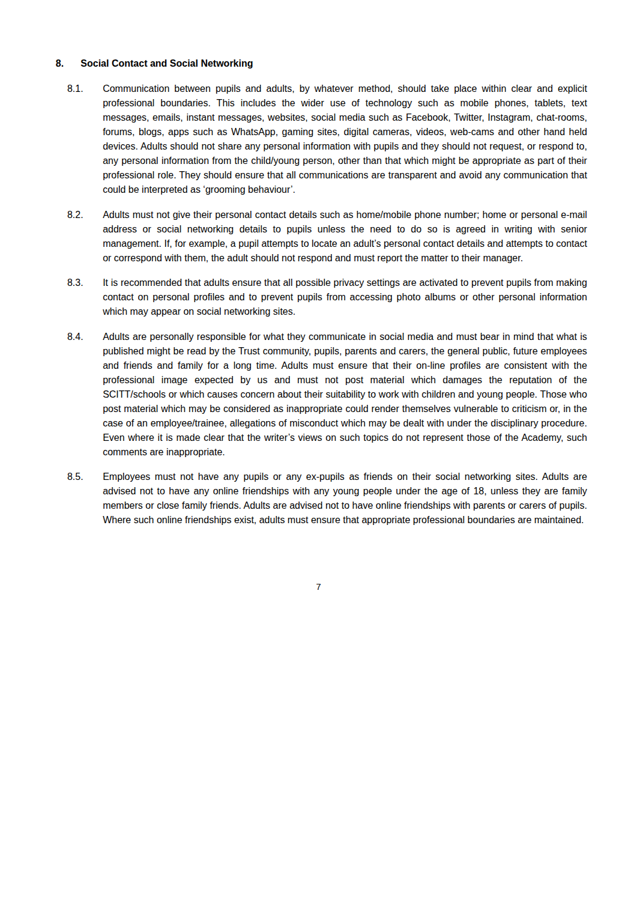8.
Social Contact and Social Networking
8.1.
Communication between pupils and adults, by whatever method, should take place within clear and explicit professional boundaries. This includes the wider use of technology such as mobile phones, tablets, text messages, emails, instant messages, websites, social media such as Facebook, Twitter, Instagram, chat-rooms, forums, blogs, apps such as WhatsApp, gaming sites, digital cameras, videos, web-cams and other hand held devices. Adults should not share any personal information with pupils and they should not request, or respond to, any personal information from the child/young person, other than that which might be appropriate as part of their professional role. They should ensure that all communications are transparent and avoid any communication that could be interpreted as ‘grooming behaviour’.
8.2.
Adults must not give their personal contact details such as home/mobile phone number; home or personal e-mail address or social networking details to pupils unless the need to do so is agreed in writing with senior management. If, for example, a pupil attempts to locate an adult’s personal contact details and attempts to contact or correspond with them, the adult should not respond and must report the matter to their manager.
8.3.
It is recommended that adults ensure that all possible privacy settings are activated to prevent pupils from making contact on personal profiles and to prevent pupils from accessing photo albums or other personal information which may appear on social networking sites.
8.4.
Adults are personally responsible for what they communicate in social media and must bear in mind that what is published might be read by the Trust community, pupils, parents and carers, the general public, future employees and friends and family for a long time. Adults must ensure that their on-line profiles are consistent with the professional image expected by us and must not post material which damages the reputation of the SCITT/schools or which causes concern about their suitability to work with children and young people. Those who post material which may be considered as inappropriate could render themselves vulnerable to criticism or, in the case of an employee/trainee, allegations of misconduct which may be dealt with under the disciplinary procedure. Even where it is made clear that the writer’s views on such topics do not represent those of the Academy, such comments are inappropriate.
8.5.
Employees must not have any pupils or any ex-pupils as friends on their social networking sites. Adults are advised not to have any online friendships with any young people under the age of 18, unless they are family members or close family friends. Adults are advised not to have online friendships with parents or carers of pupils. Where such online friendships exist, adults must ensure that appropriate professional boundaries are maintained.
7